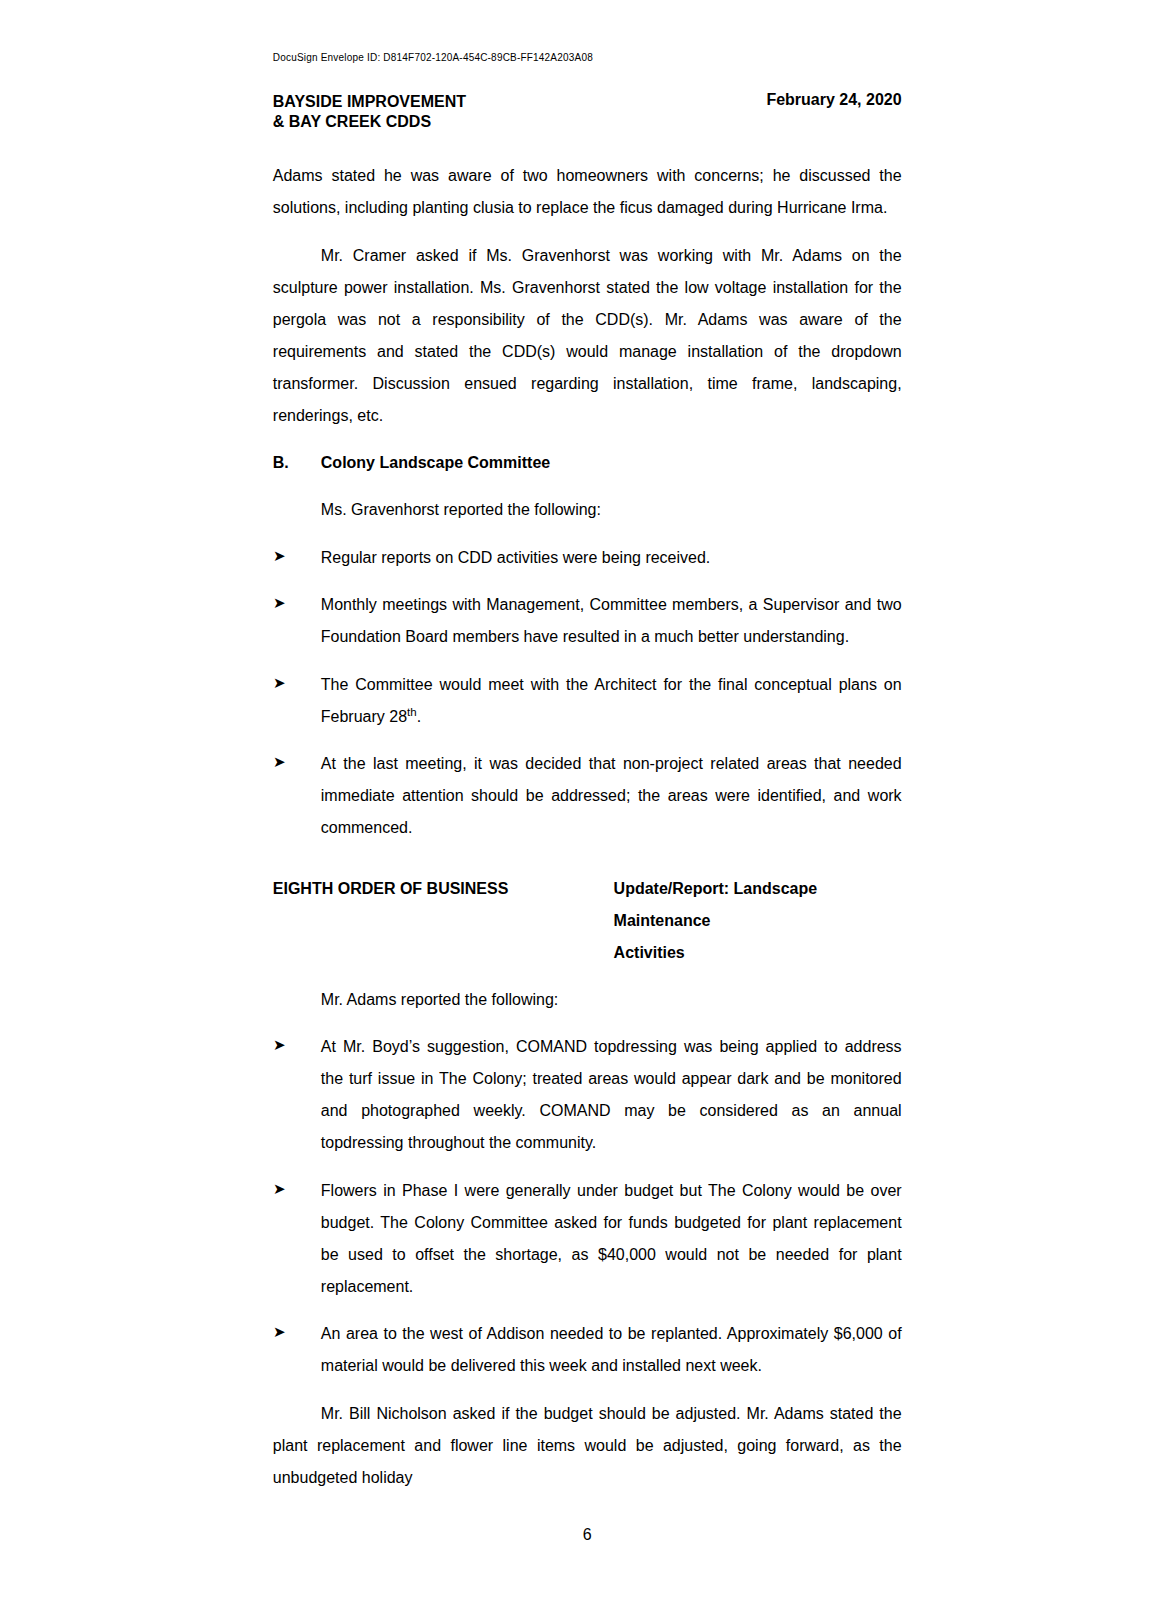DocuSign Envelope ID: D814F702-120A-454C-89CB-FF142A203A08
BAYSIDE IMPROVEMENT
& BAY CREEK CDDS
February 24, 2020
Adams stated he was aware of two homeowners with concerns; he discussed the solutions, including planting clusia to replace the ficus damaged during Hurricane Irma.
Mr. Cramer asked if Ms. Gravenhorst was working with Mr. Adams on the sculpture power installation. Ms. Gravenhorst stated the low voltage installation for the pergola was not a responsibility of the CDD(s). Mr. Adams was aware of the requirements and stated the CDD(s) would manage installation of the dropdown transformer. Discussion ensued regarding installation, time frame, landscaping, renderings, etc.
B.
Colony Landscape Committee
Ms. Gravenhorst reported the following:
➤
Regular reports on CDD activities were being received.
➤
Monthly meetings with Management, Committee members, a Supervisor and two Foundation Board members have resulted in a much better understanding.
➤
The Committee would meet with the Architect for the final conceptual plans on February 28th.
➤
At the last meeting, it was decided that non-project related areas that needed immediate attention should be addressed; the areas were identified, and work commenced.
EIGHTH ORDER OF BUSINESS
Update/Report: Landscape MaintenanceActivities
Mr. Adams reported the following:
➤
At Mr. Boyd’s suggestion, COMAND topdressing was being applied to address the turf issue in The Colony; treated areas would appear dark and be monitored and photographed weekly. COMAND may be considered as an annual topdressing throughout the community.
➤
Flowers in Phase I were generally under budget but The Colony would be over budget. The Colony Committee asked for funds budgeted for plant replacement be used to offset the shortage, as $40,000 would not be needed for plant replacement.
➤
An area to the west of Addison needed to be replanted. Approximately $6,000 of material would be delivered this week and installed next week.
Mr. Bill Nicholson asked if the budget should be adjusted. Mr. Adams stated the plant replacement and flower line items would be adjusted, going forward, as the unbudgeted holiday
6